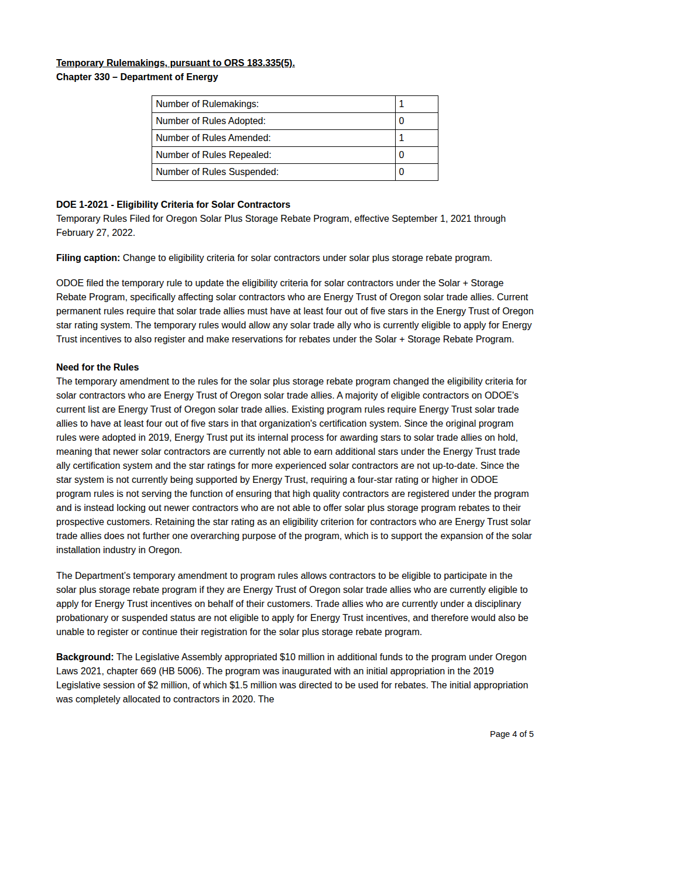Temporary Rulemakings, pursuant to ORS 183.335(5).
Chapter 330 – Department of Energy
| Number of Rulemakings: | 1 |
| Number of Rules Adopted: | 0 |
| Number of Rules Amended: | 1 |
| Number of Rules Repealed: | 0 |
| Number of Rules Suspended: | 0 |
DOE 1-2021 - Eligibility Criteria for Solar Contractors
Temporary Rules Filed for Oregon Solar Plus Storage Rebate Program, effective September 1, 2021 through February 27, 2022.
Filing caption: Change to eligibility criteria for solar contractors under solar plus storage rebate program.
ODOE filed the temporary rule to update the eligibility criteria for solar contractors under the Solar + Storage Rebate Program, specifically affecting solar contractors who are Energy Trust of Oregon solar trade allies. Current permanent rules require that solar trade allies must have at least four out of five stars in the Energy Trust of Oregon star rating system. The temporary rules would allow any solar trade ally who is currently eligible to apply for Energy Trust incentives to also register and make reservations for rebates under the Solar + Storage Rebate Program.
Need for the Rules
The temporary amendment to the rules for the solar plus storage rebate program changed the eligibility criteria for solar contractors who are Energy Trust of Oregon solar trade allies. A majority of eligible contractors on ODOE's current list are Energy Trust of Oregon solar trade allies. Existing program rules require Energy Trust solar trade allies to have at least four out of five stars in that organization's certification system. Since the original program rules were adopted in 2019, Energy Trust put its internal process for awarding stars to solar trade allies on hold, meaning that newer solar contractors are currently not able to earn additional stars under the Energy Trust trade ally certification system and the star ratings for more experienced solar contractors are not up-to-date. Since the star system is not currently being supported by Energy Trust, requiring a four-star rating or higher in ODOE program rules is not serving the function of ensuring that high quality contractors are registered under the program and is instead locking out newer contractors who are not able to offer solar plus storage program rebates to their prospective customers. Retaining the star rating as an eligibility criterion for contractors who are Energy Trust solar trade allies does not further one overarching purpose of the program, which is to support the expansion of the solar installation industry in Oregon.
The Department’s temporary amendment to program rules allows contractors to be eligible to participate in the solar plus storage rebate program if they are Energy Trust of Oregon solar trade allies who are currently eligible to apply for Energy Trust incentives on behalf of their customers. Trade allies who are currently under a disciplinary probationary or suspended status are not eligible to apply for Energy Trust incentives, and therefore would also be unable to register or continue their registration for the solar plus storage rebate program.
Background: The Legislative Assembly appropriated $10 million in additional funds to the program under Oregon Laws 2021, chapter 669 (HB 5006). The program was inaugurated with an initial appropriation in the 2019 Legislative session of $2 million, of which $1.5 million was directed to be used for rebates. The initial appropriation was completely allocated to contractors in 2020. The
Page 4 of 5